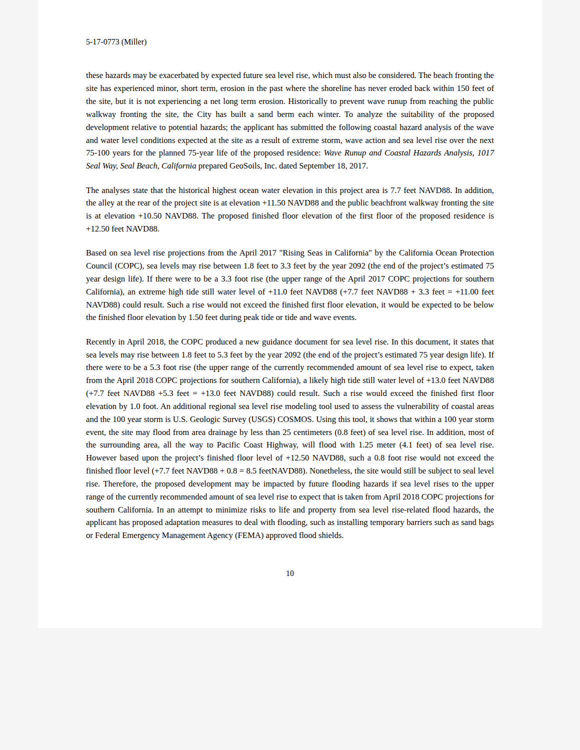5-17-0773 (Miller)
these hazards may be exacerbated by expected future sea level rise, which must also be considered. The beach fronting the site has experienced minor, short term, erosion in the past where the shoreline has never eroded back within 150 feet of the site, but it is not experiencing a net long term erosion. Historically to prevent wave runup from reaching the public walkway fronting the site, the City has built a sand berm each winter. To analyze the suitability of the proposed development relative to potential hazards; the applicant has submitted the following coastal hazard analysis of the wave and water level conditions expected at the site as a result of extreme storm, wave action and sea level rise over the next 75-100 years for the planned 75-year life of the proposed residence: Wave Runup and Coastal Hazards Analysis, 1017 Seal Way, Seal Beach, California prepared GeoSoils, Inc. dated September 18, 2017.
The analyses state that the historical highest ocean water elevation in this project area is 7.7 feet NAVD88. In addition, the alley at the rear of the project site is at elevation +11.50 NAVD88 and the public beachfront walkway fronting the site is at elevation +10.50 NAVD88. The proposed finished floor elevation of the first floor of the proposed residence is +12.50 feet NAVD88.
Based on sea level rise projections from the April 2017 "Rising Seas in California" by the California Ocean Protection Council (COPC), sea levels may rise between 1.8 feet to 3.3 feet by the year 2092 (the end of the project’s estimated 75 year design life). If there were to be a 3.3 foot rise (the upper range of the April 2017 COPC projections for southern California), an extreme high tide still water level of +11.0 feet NAVD88 (+7.7 feet NAVD88 + 3.3 feet = +11.00 feet NAVD88) could result. Such a rise would not exceed the finished first floor elevation, it would be expected to be below the finished floor elevation by 1.50 feet during peak tide or tide and wave events.
Recently in April 2018, the COPC produced a new guidance document for sea level rise. In this document, it states that sea levels may rise between 1.8 feet to 5.3 feet by the year 2092 (the end of the project’s estimated 75 year design life). If there were to be a 5.3 foot rise (the upper range of the currently recommended amount of sea level rise to expect, taken from the April 2018 COPC projections for southern California), a likely high tide still water level of +13.0 feet NAVD88 (+7.7 feet NAVD88 +5.3 feet = +13.0 feet NAVD88) could result. Such a rise would exceed the finished first floor elevation by 1.0 foot. An additional regional sea level rise modeling tool used to assess the vulnerability of coastal areas and the 100 year storm is U.S. Geologic Survey (USGS) COSMOS. Using this tool, it shows that within a 100 year storm event, the site may flood from area drainage by less than 25 centimeters (0.8 feet) of sea level rise. In addition, most of the surrounding area, all the way to Pacific Coast Highway, will flood with 1.25 meter (4.1 feet) of sea level rise. However based upon the project’s finished floor level of +12.50 NAVD88, such a 0.8 foot rise would not exceed the finished floor level (+7.7 feet NAVD88 + 0.8 = 8.5 feetNAVD88). Nonetheless, the site would still be subject to seal level rise. Therefore, the proposed development may be impacted by future flooding hazards if sea level rises to the upper range of the currently recommended amount of sea level rise to expect that is taken from April 2018 COPC projections for southern California. In an attempt to minimize risks to life and property from sea level rise-related flood hazards, the applicant has proposed adaptation measures to deal with flooding, such as installing temporary barriers such as sand bags or Federal Emergency Management Agency (FEMA) approved flood shields.
10